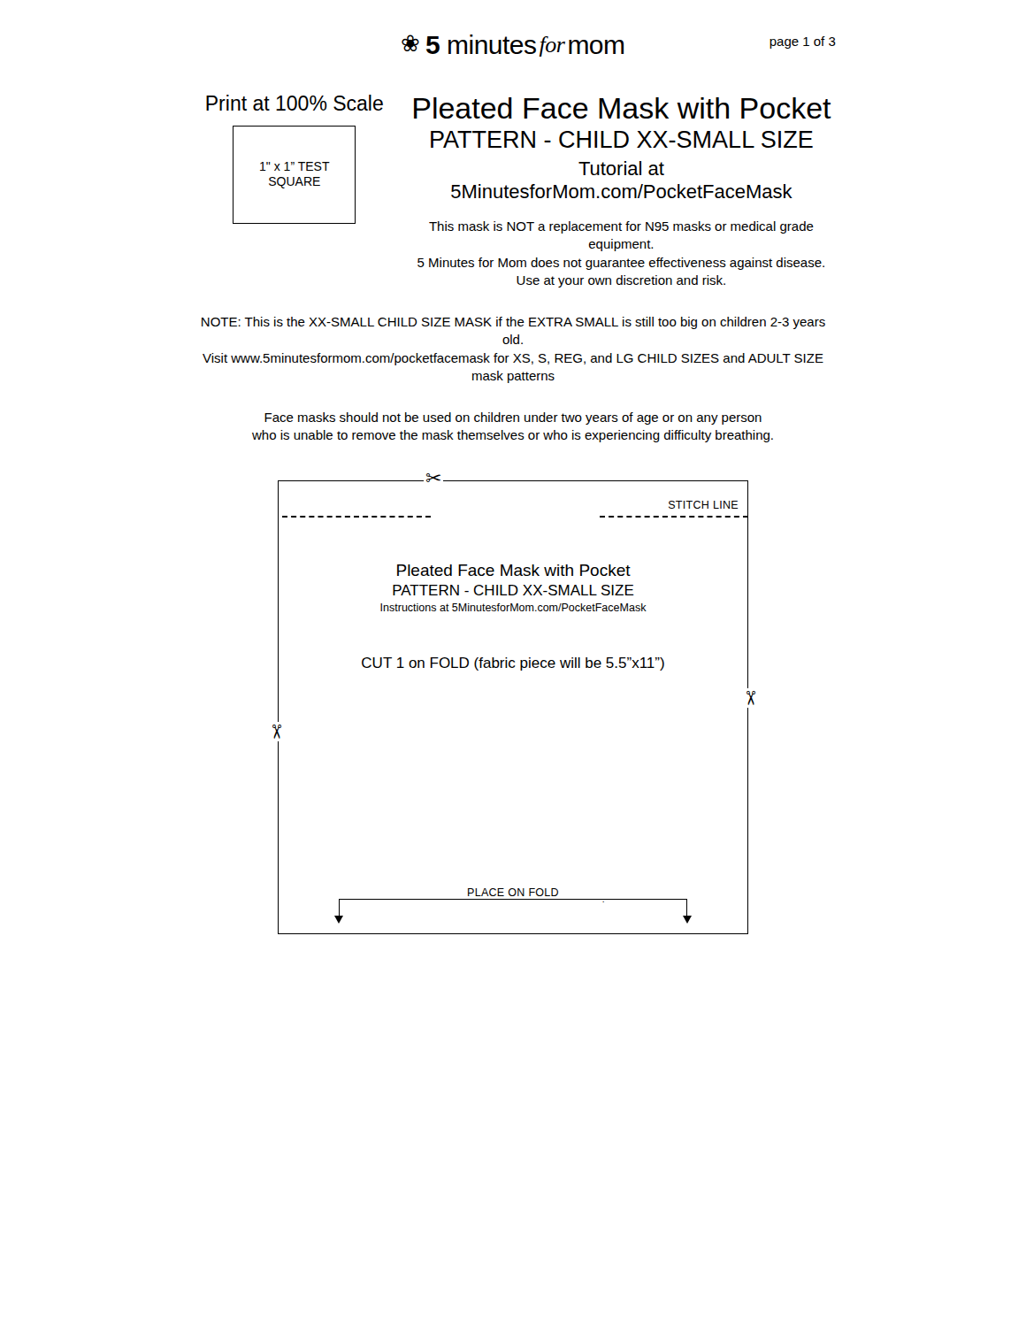❀ 5 minutes for mom
page 1 of 3
Print at 100% Scale
1" x 1” TEST
SQUARE
Pleated Face Mask with Pocket
PATTERN - CHILD XX-SMALL SIZE
Tutorial at 5MinutesforMom.com/PocketFaceMask
This mask is NOT a replacement for N95 masks or medical grade equipment.
5 Minutes for Mom does not guarantee effectiveness against disease.
Use at your own discretion and risk.
NOTE: This is the XX-SMALL CHILD SIZE MASK if the EXTRA SMALL is still too big on children 2-3 years old.
Visit www.5minutesformom.com/pocketfacemask for XS, S, REG, and LG CHILD SIZES and ADULT SIZE mask patterns
Face masks should not be used on children under two years of age or on any person
who is unable to remove the mask themselves or who is experiencing difficulty breathing.
✂ ✂ ✂
STITCH LINE
Pleated Face Mask with Pocket
PATTERN - CHILD XX-SMALL SIZE
Instructions at 5MinutesforMom.com/PocketFaceMask
CUT 1 on FOLD (fabric piece will be 5.5”x11”)
PLACE ON FOLD
.